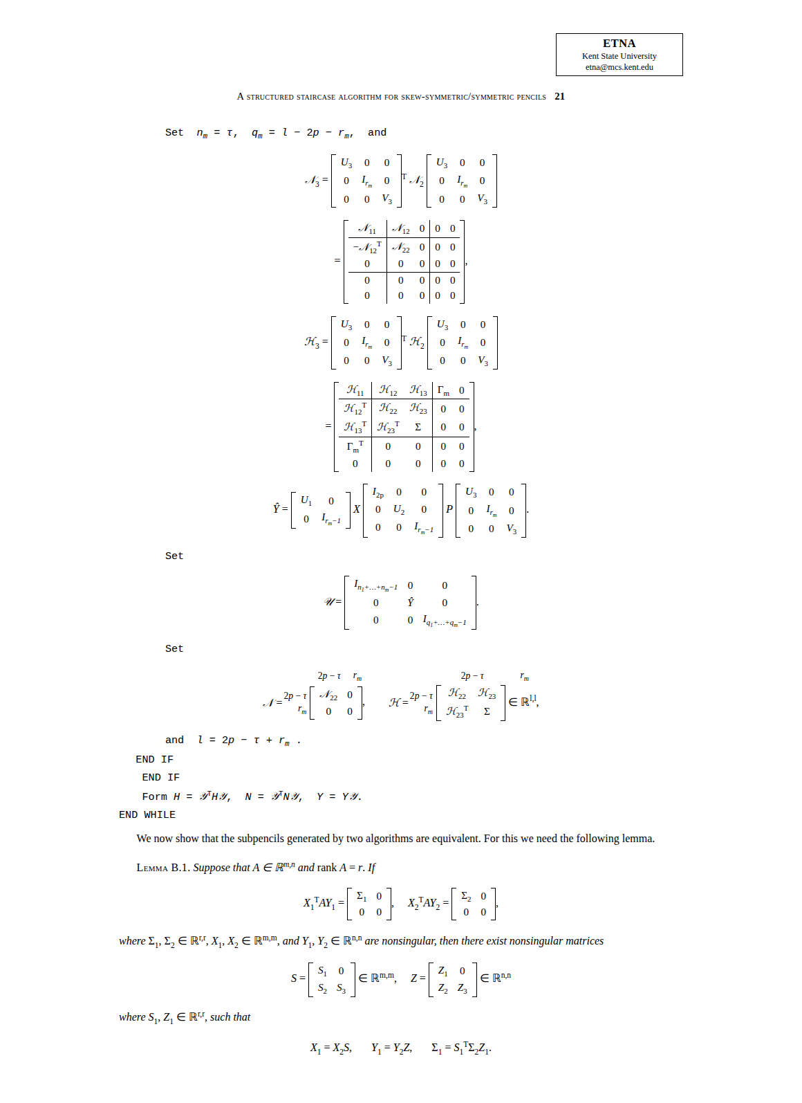ETNA
Kent State University
etna@mcs.kent.edu
A structured staircase algorithm for skew-symmetric/symmetric pencils 21
Set nm = τ, qm = l − 2p − rm, and
𝒩 3 =
| U 3 | 0 | 0 |
| 0 | I r m | 0 |
| 0 | 0 | V 3 |
T 𝒩 2
| U 3 | 0 | 0 |
| 0 | I r m | 0 |
| 0 | 0 | V 3 |
=
| 𝒩 11 | 𝒩 12 | 0 | 0 | 0 |
| − 𝒩 12 T | 𝒩 22 | 0 | 0 | 0 |
| 0 | 0 | 0 | 0 | 0 |
| 0 | 0 | 0 | 0 | 0 |
| 0 | 0 | 0 | 0 | 0 |
,
ℋ 3 =
| U 3 | 0 | 0 |
| 0 | I r m | 0 |
| 0 | 0 | V 3 |
T ℋ 2
| U 3 | 0 | 0 |
| 0 | I r m | 0 |
| 0 | 0 | V 3 |
=
| ℋ 11 | ℋ 12 | ℋ 13 | Γ m | 0 |
| ℋ 12 T | ℋ 22 | ℋ 23 | 0 | 0 |
| ℋ 13 T | ℋ 23 T | Σ | 0 | 0 |
| Γ m T | 0 | 0 | 0 | 0 |
| 0 | 0 | 0 | 0 | 0 |
,
Ŷ =
| U 1 | 0 |
| 0 | I r m −1 |
X
| I 2p | 0 | 0 |
| 0 | U 2 | 0 |
| 0 | 0 | I r m −1 |
P
| U 3 | 0 | 0 |
| 0 | I r m | 0 |
| 0 | 0 | V 3 |
.
Set
𝒰 =
| I n 1 +…+n m −1 | 0 | 0 |
| 0 | Ŷ | 0 |
| 0 | 0 | I q 1 +…+q m −1 |
.
Set
| | | 2 p − τ | r m | | | | 2 p − τ | r m |
| 𝒩 = | 2 p − τ r m | / 𝒩 22 / 0 / / 0 / 0 / , | | ℋ = | 2 p − τ r m | / ℋ 22 / ℋ 23 / / ℋ 23 T / Σ / ∈ ℝ l,l , |
and l = 2p − τ + rm .
END IF
END IF
Form H = 𝒴TH𝒴, N = 𝒴TN𝒴, Y = Y𝒴.
END WHILE
We now show that the subpencils generated by two algorithms are equivalent. For this we need the following lemma.
Lemma B.1. Suppose that A ∈ ℝm,n and rank A = r. If
X 1 TAY 1 =
| Σ 1 | 0 |
| 0 | 0 |
, X 2 TAY 2 =
| Σ 2 | 0 |
| 0 | 0 |
,
where Σ1, Σ2 ∈ ℝr,r, X 1, X 2 ∈ ℝm,m, and Y 1, Y 2 ∈ ℝn,n are nonsingular, then there exist nonsingular matrices
S =
| S 1 | 0 |
| S 2 | S 3 |
∈ ℝm,m, Z =
| Z 1 | 0 |
| Z 2 | Z 3 |
∈ ℝn,n
where S 1, Z 1 ∈ ℝr,r, such that
X 1 = X 2 S, Y 1 = Y 2 Z, Σ1 = S 1 TΣ2 Z 1.